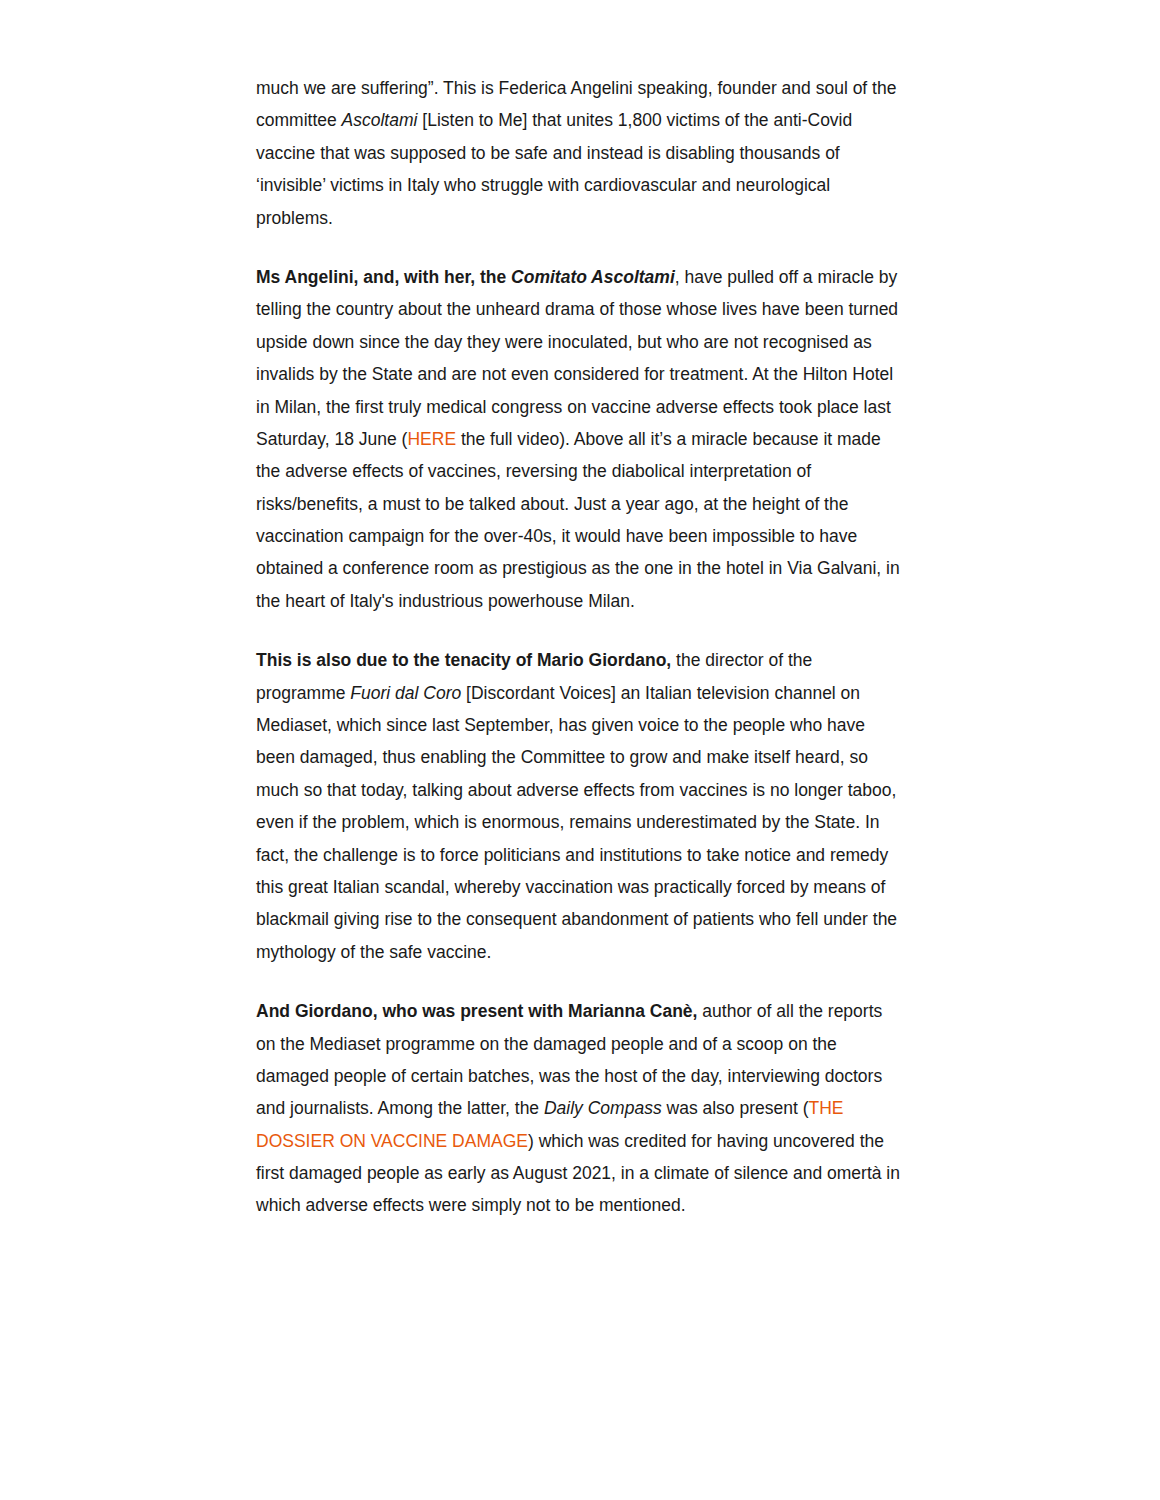much we are suffering”. This is Federica Angelini speaking, founder and soul of the committee Ascoltami [Listen to Me] that unites 1,800 victims of the anti-Covid vaccine that was supposed to be safe and instead is disabling thousands of ‘invisible’ victims in Italy who struggle with cardiovascular and neurological problems.
Ms Angelini, and, with her, the Comitato Ascoltami, have pulled off a miracle by telling the country about the unheard drama of those whose lives have been turned upside down since the day they were inoculated, but who are not recognised as invalids by the State and are not even considered for treatment. At the Hilton Hotel in Milan, the first truly medical congress on vaccine adverse effects took place last Saturday, 18 June (HERE the full video). Above all it’s a miracle because it made the adverse effects of vaccines, reversing the diabolical interpretation of risks/benefits, a must to be talked about. Just a year ago, at the height of the vaccination campaign for the over-40s, it would have been impossible to have obtained a conference room as prestigious as the one in the hotel in Via Galvani, in the heart of Italy's industrious powerhouse Milan.
This is also due to the tenacity of Mario Giordano, the director of the programme Fuori dal Coro [Discordant Voices] an Italian television channel on Mediaset, which since last September, has given voice to the people who have been damaged, thus enabling the Committee to grow and make itself heard, so much so that today, talking about adverse effects from vaccines is no longer taboo, even if the problem, which is enormous, remains underestimated by the State. In fact, the challenge is to force politicians and institutions to take notice and remedy this great Italian scandal, whereby vaccination was practically forced by means of blackmail giving rise to the consequent abandonment of patients who fell under the mythology of the safe vaccine.
And Giordano, who was present with Marianna Canè, author of all the reports on the Mediaset programme on the damaged people and of a scoop on the damaged people of certain batches, was the host of the day, interviewing doctors and journalists. Among the latter, the Daily Compass was also present (THE DOSSIER ON VACCINE DAMAGE) which was credited for having uncovered the first damaged people as early as August 2021, in a climate of silence and omertà in which adverse effects were simply not to be mentioned.